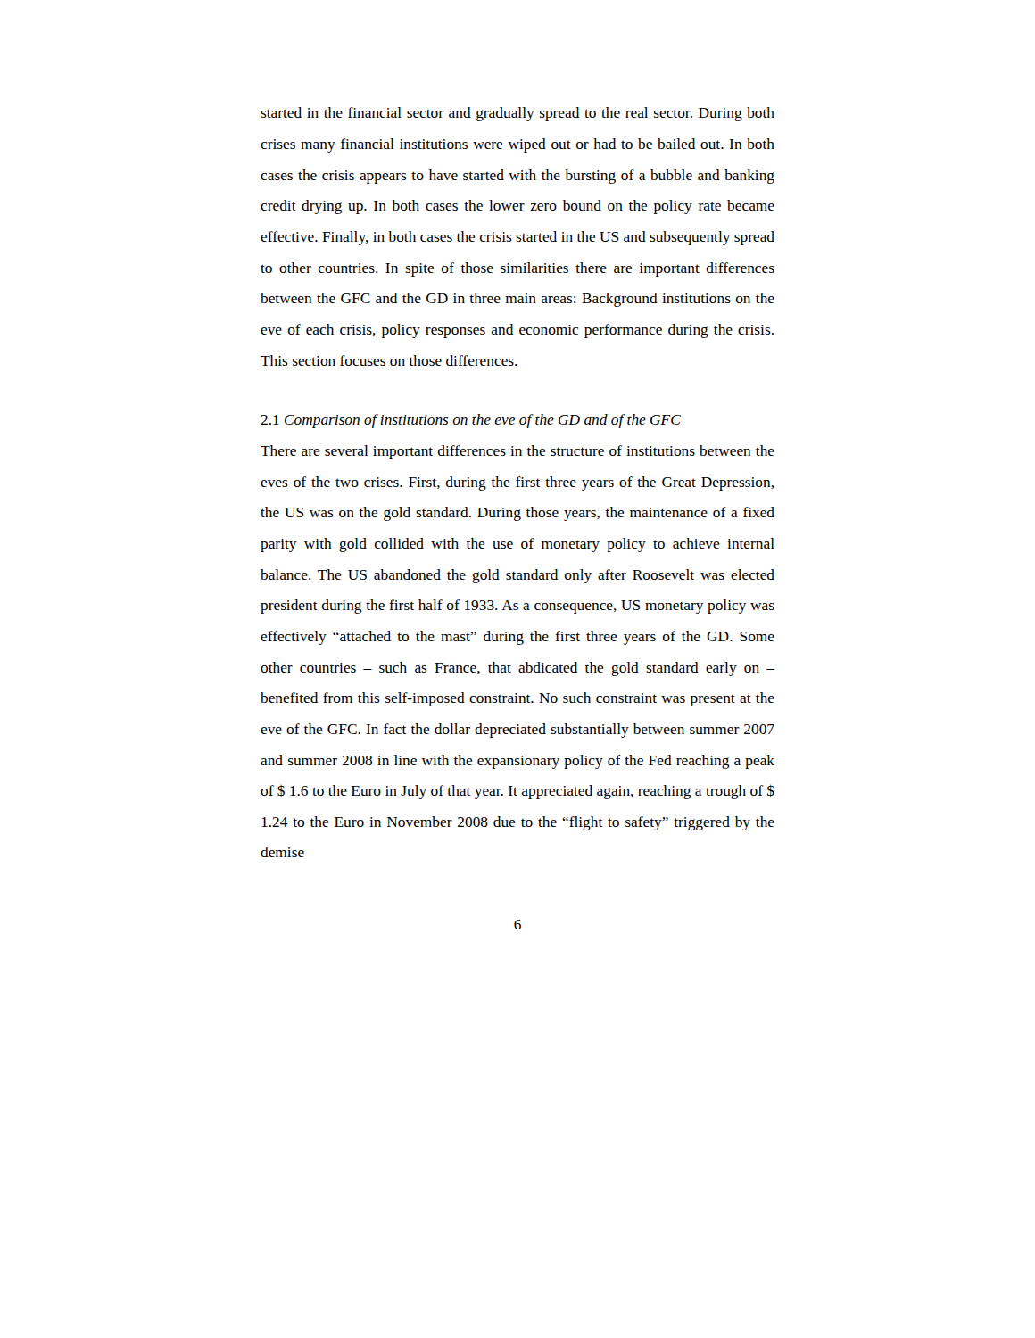started in the financial sector and gradually spread to the real sector. During both crises many financial institutions were wiped out or had to be bailed out. In both cases the crisis appears to have started with the bursting of a bubble and banking credit drying up. In both cases the lower zero bound on the policy rate became effective. Finally, in both cases the crisis started in the US and subsequently spread to other countries. In spite of those similarities there are important differences between the GFC and the GD in three main areas: Background institutions on the eve of each crisis, policy responses and economic performance during the crisis. This section focuses on those differences.
2.1 Comparison of institutions on the eve of the GD and of the GFC
There are several important differences in the structure of institutions between the eves of the two crises. First, during the first three years of the Great Depression, the US was on the gold standard. During those years, the maintenance of a fixed parity with gold collided with the use of monetary policy to achieve internal balance. The US abandoned the gold standard only after Roosevelt was elected president during the first half of 1933. As a consequence, US monetary policy was effectively “attached to the mast” during the first three years of the GD. Some other countries – such as France, that abdicated the gold standard early on – benefited from this self-imposed constraint. No such constraint was present at the eve of the GFC. In fact the dollar depreciated substantially between summer 2007 and summer 2008 in line with the expansionary policy of the Fed reaching a peak of $ 1.6 to the Euro in July of that year. It appreciated again, reaching a trough of $ 1.24 to the Euro in November 2008 due to the “flight to safety” triggered by the demise
6